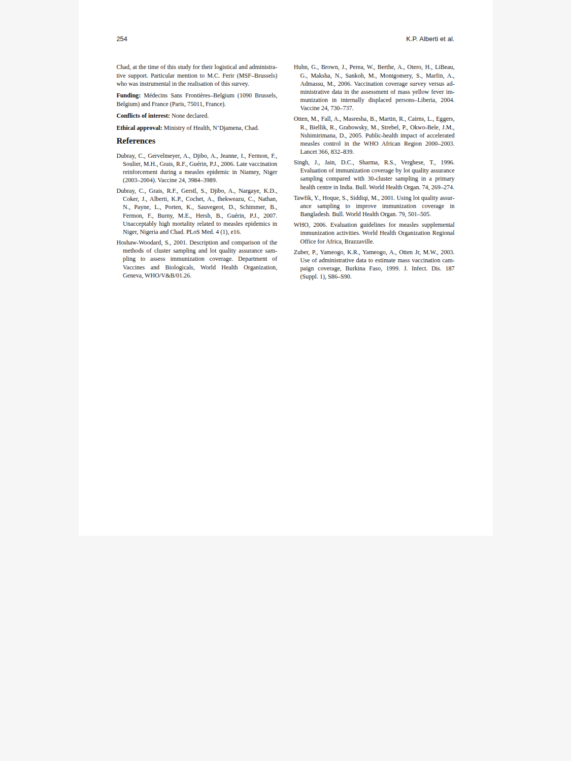254 K.P. Alberti et al.
Chad, at the time of this study for their logistical and administrative support. Particular mention to M.C. Ferir (MSF–Brussels) who was instrumental in the realisation of this survey.
Funding: Médecins Sans Frontières–Belgium (1090 Brussels, Belgium) and France (Paris, 75011, France).
Conflicts of interest: None declared.
Ethical approval: Ministry of Health, N’Djamena, Chad.
References
Dubray, C., Gervelmeyer, A., Djibo, A., Jeanne, I., Fermon, F., Soulier, M.H., Grais, R.F., Guérin, P.J., 2006. Late vaccination reinforcement during a measles epidemic in Niamey, Niger (2003–2004). Vaccine 24, 3984–3989.
Dubray, C., Grais, R.F., Gerstl, S., Djibo, A., Nargaye, K.D., Coker, J., Alberti, K.P., Cochet, A., Ihekweazu, C., Nathan, N., Payne, L., Porten, K., Sauvegeot, D., Schimmer, B., Fermon, F., Burny, M.E., Hersh, B., Guérin, P.J., 2007. Unacceptably high mortality related to measles epidemics in Niger, Nigeria and Chad. PLoS Med. 4 (1), e16.
Hoshaw-Woodard, S., 2001. Description and comparison of the methods of cluster sampling and lot quality assurance sampling to assess immunization coverage. Department of Vaccines and Biologicals, World Health Organization, Geneva, WHO/V&B/01.26.
Huhn, G., Brown, J., Perea, W., Berthe, A., Otero, H., LiBeau, G., Maksha, N., Sankoh, M., Montgomery, S., Marfin, A., Admassu, M., 2006. Vaccination coverage survey versus administrative data in the assessment of mass yellow fever immunization in internally displaced persons–Liberia, 2004. Vaccine 24, 730–737.
Otten, M., Fall, A., Masresha, B., Martin, R., Cairns, L., Eggers, R., Biellik, R., Grabowsky, M., Strebel, P., Okwo-Bele, J.M., Nshimirimana, D., 2005. Public-health impact of accelerated measles control in the WHO African Region 2000–2003. Lancet 366, 832–839.
Singh, J., Jain, D.C., Sharma, R.S., Verghese, T., 1996. Evaluation of immunization coverage by lot quality assurance sampling compared with 30-cluster sampling in a primary health centre in India. Bull. World Health Organ. 74, 269–274.
Tawfik, Y., Hoque, S., Siddiqi, M., 2001. Using lot quality assurance sampling to improve immunization coverage in Bangladesh. Bull. World Health Organ. 79, 501–505.
WHO, 2006. Evaluation guidelines for measles supplemental immunization activities. World Health Organization Regional Office for Africa, Brazzaville.
Zuber, P., Yameogo, K.R., Yameogo, A., Otten Jr, M.W., 2003. Use of administrative data to estimate mass vaccination campaign coverage, Burkina Faso, 1999. J. Infect. Dis. 187 (Suppl. 1), S86–S90.